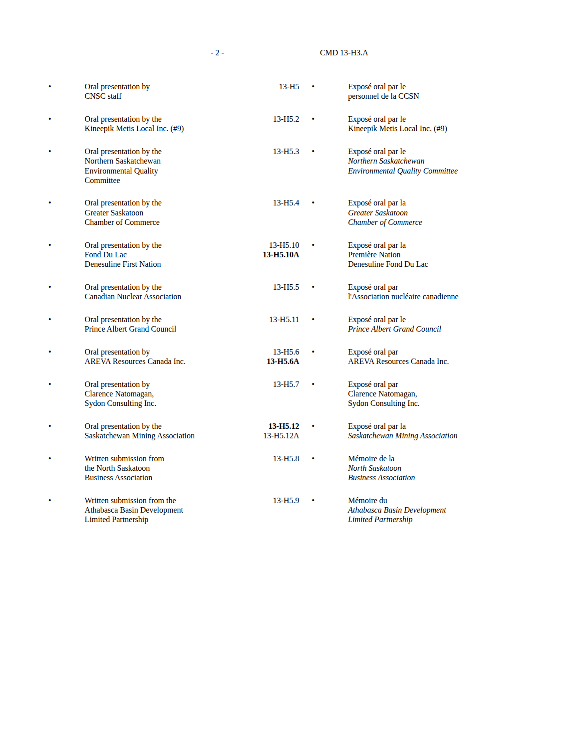- 2 - CMD 13-H3.A
| • | Oral presentation by CNSC staff | 13-H5 | • | Exposé oral par le personnel de la CCSN |
| • | Oral presentation by the Kineepik Metis Local Inc. (#9) | 13-H5.2 | • | Exposé oral par le Kineepik Metis Local Inc. (#9) |
| • | Oral presentation by the Northern Saskatchewan Environmental Quality Committee | 13-H5.3 | • | Exposé oral par le Northern Saskatchewan Environmental Quality Committee |
| • | Oral presentation by the Greater Saskatoon Chamber of Commerce | 13-H5.4 | • | Exposé oral par la Greater Saskatoon Chamber of Commerce |
| • | Oral presentation by the Fond Du Lac Denesuline First Nation | 13-H5.10 13-H5.10A | • | Exposé oral par la Première Nation Denesuline Fond Du Lac |
| • | Oral presentation by the Canadian Nuclear Association | 13-H5.5 | • | Exposé oral par l'Association nucléaire canadienne |
| • | Oral presentation by the Prince Albert Grand Council | 13-H5.11 | • | Exposé oral par le Prince Albert Grand Council |
| • | Oral presentation by AREVA Resources Canada Inc. | 13-H5.6 13-H5.6A | • | Exposé oral par AREVA Resources Canada Inc. |
| • | Oral presentation by Clarence Natomagan, Sydon Consulting Inc. | 13-H5.7 | • | Exposé oral par Clarence Natomagan, Sydon Consulting Inc. |
| • | Oral presentation by the Saskatchewan Mining Association | 13-H5.12 13-H5.12A | • | Exposé oral par la Saskatchewan Mining Association |
| • | Written submission from the North Saskatoon Business Association | 13-H5.8 | • | Mémoire de la North Saskatoon Business Association |
| • | Written submission from the Athabasca Basin Development Limited Partnership | 13-H5.9 | • | Mémoire du Athabasca Basin Development Limited Partnership |